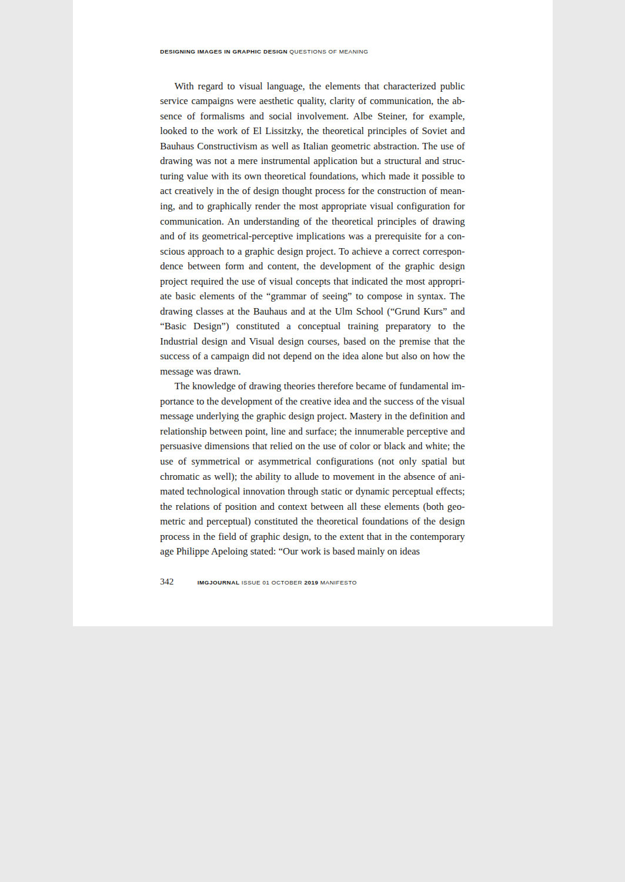DESIGNING IMAGES IN GRAPHIC DESIGN QUESTIONS OF MEANING
With regard to visual language, the elements that characterized public service campaigns were aesthetic quality, clarity of communication, the absence of formalisms and social involvement. Albe Steiner, for example, looked to the work of El Lissitzky, the theoretical principles of Soviet and Bauhaus Constructivism as well as Italian geometric abstraction. The use of drawing was not a mere instrumental application but a structural and structuring value with its own theoretical foundations, which made it possible to act creatively in the of design thought process for the construction of meaning, and to graphically render the most appropriate visual configuration for communication. An understanding of the theoretical principles of drawing and of its geometrical-perceptive implications was a prerequisite for a conscious approach to a graphic design project. To achieve a correct correspondence between form and content, the development of the graphic design project required the use of visual concepts that indicated the most appropriate basic elements of the “grammar of seeing” to compose in syntax. The drawing classes at the Bauhaus and at the Ulm School (“Grund Kurs” and “Basic Design”) constituted a conceptual training preparatory to the Industrial design and Visual design courses, based on the premise that the success of a campaign did not depend on the idea alone but also on how the message was drawn.
The knowledge of drawing theories therefore became of fundamental importance to the development of the creative idea and the success of the visual message underlying the graphic design project. Mastery in the definition and relationship between point, line and surface; the innumerable perceptive and persuasive dimensions that relied on the use of color or black and white; the use of symmetrical or asymmetrical configurations (not only spatial but chromatic as well); the ability to allude to movement in the absence of animated technological innovation through static or dynamic perceptual effects; the relations of position and context between all these elements (both geometric and perceptual) constituted the theoretical foundations of the design process in the field of graphic design, to the extent that in the contemporary age Philippe Apeloing stated: “Our work is based mainly on ideas
342 IMGJOURNAL issue 01 october 2019 MANIFESTO